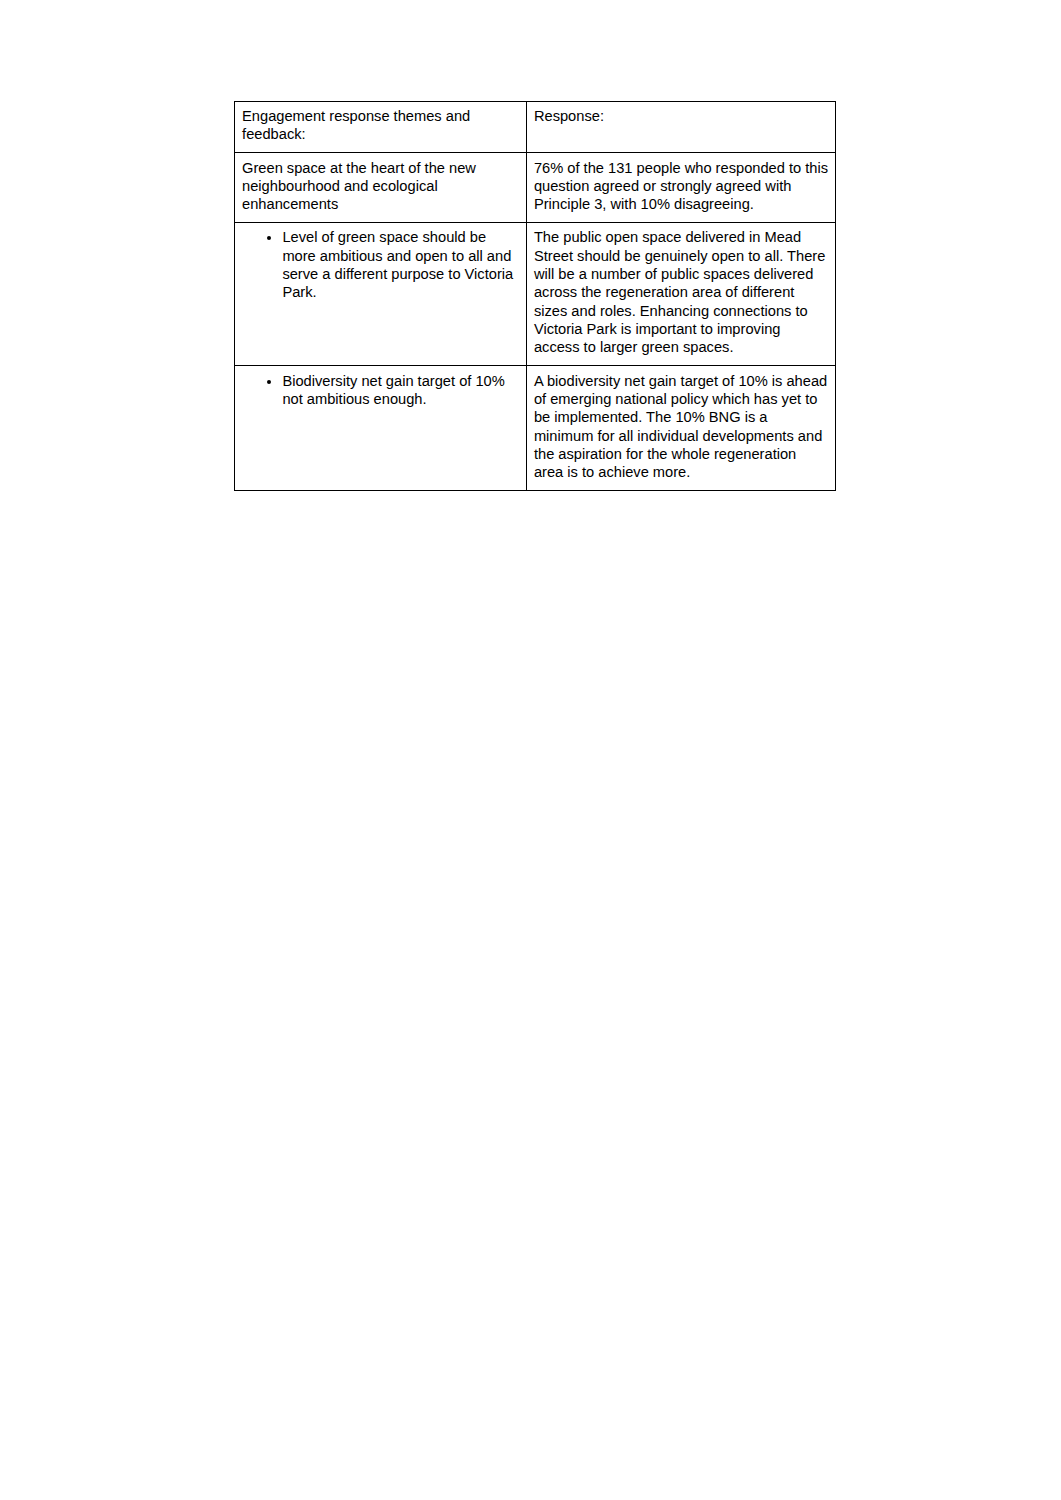| Engagement response themes and feedback: | Response: |
| Green space at the heart of the new neighbourhood and ecological enhancements | 76% of the 131 people who responded to this question agreed or strongly agreed with Principle 3, with 10% disagreeing. |
| Level of green space should be more ambitious and open to all and serve a different purpose to Victoria Park. | The public open space delivered in Mead Street should be genuinely open to all. There will be a number of public spaces delivered across the regeneration area of different sizes and roles. Enhancing connections to Victoria Park is important to improving access to larger green spaces. |
| Biodiversity net gain target of 10% not ambitious enough. | A biodiversity net gain target of 10% is ahead of emerging national policy which has yet to be implemented. The 10% BNG is a minimum for all individual developments and the aspiration for the whole regeneration area is to achieve more. |